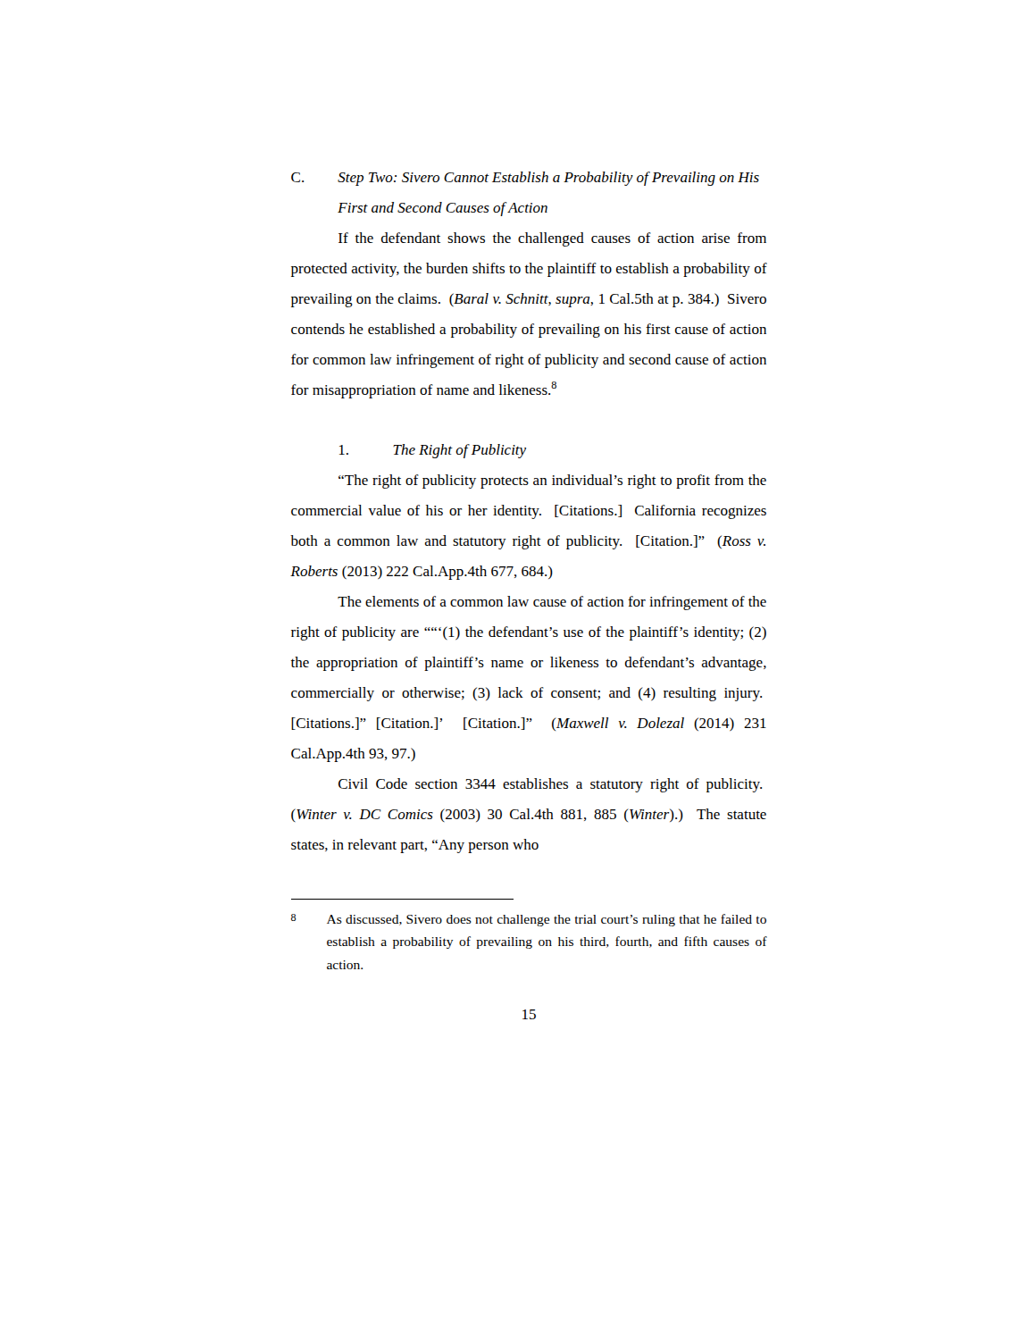C. Step Two: Sivero Cannot Establish a Probability of Prevailing on His First and Second Causes of Action
If the defendant shows the challenged causes of action arise from protected activity, the burden shifts to the plaintiff to establish a probability of prevailing on the claims. (Baral v. Schnitt, supra, 1 Cal.5th at p. 384.) Sivero contends he established a probability of prevailing on his first cause of action for common law infringement of right of publicity and second cause of action for misappropriation of name and likeness.8
1. The Right of Publicity
“The right of publicity protects an individual’s right to profit from the commercial value of his or her identity. [Citations.] California recognizes both a common law and statutory right of publicity. [Citation.]” (Ross v. Roberts (2013) 222 Cal.App.4th 677, 684.)
The elements of a common law cause of action for infringement of the right of publicity are ““‘(1) the defendant’s use of the plaintiff’s identity; (2) the appropriation of plaintiff’s name or likeness to defendant’s advantage, commercially or otherwise; (3) lack of consent; and (4) resulting injury. [Citations.]” [Citation.]’ [Citation.]” (Maxwell v. Dolezal (2014) 231 Cal.App.4th 93, 97.)
Civil Code section 3344 establishes a statutory right of publicity. (Winter v. DC Comics (2003) 30 Cal.4th 881, 885 (Winter).) The statute states, in relevant part, “Any person who
8 As discussed, Sivero does not challenge the trial court’s ruling that he failed to establish a probability of prevailing on his third, fourth, and fifth causes of action.
15